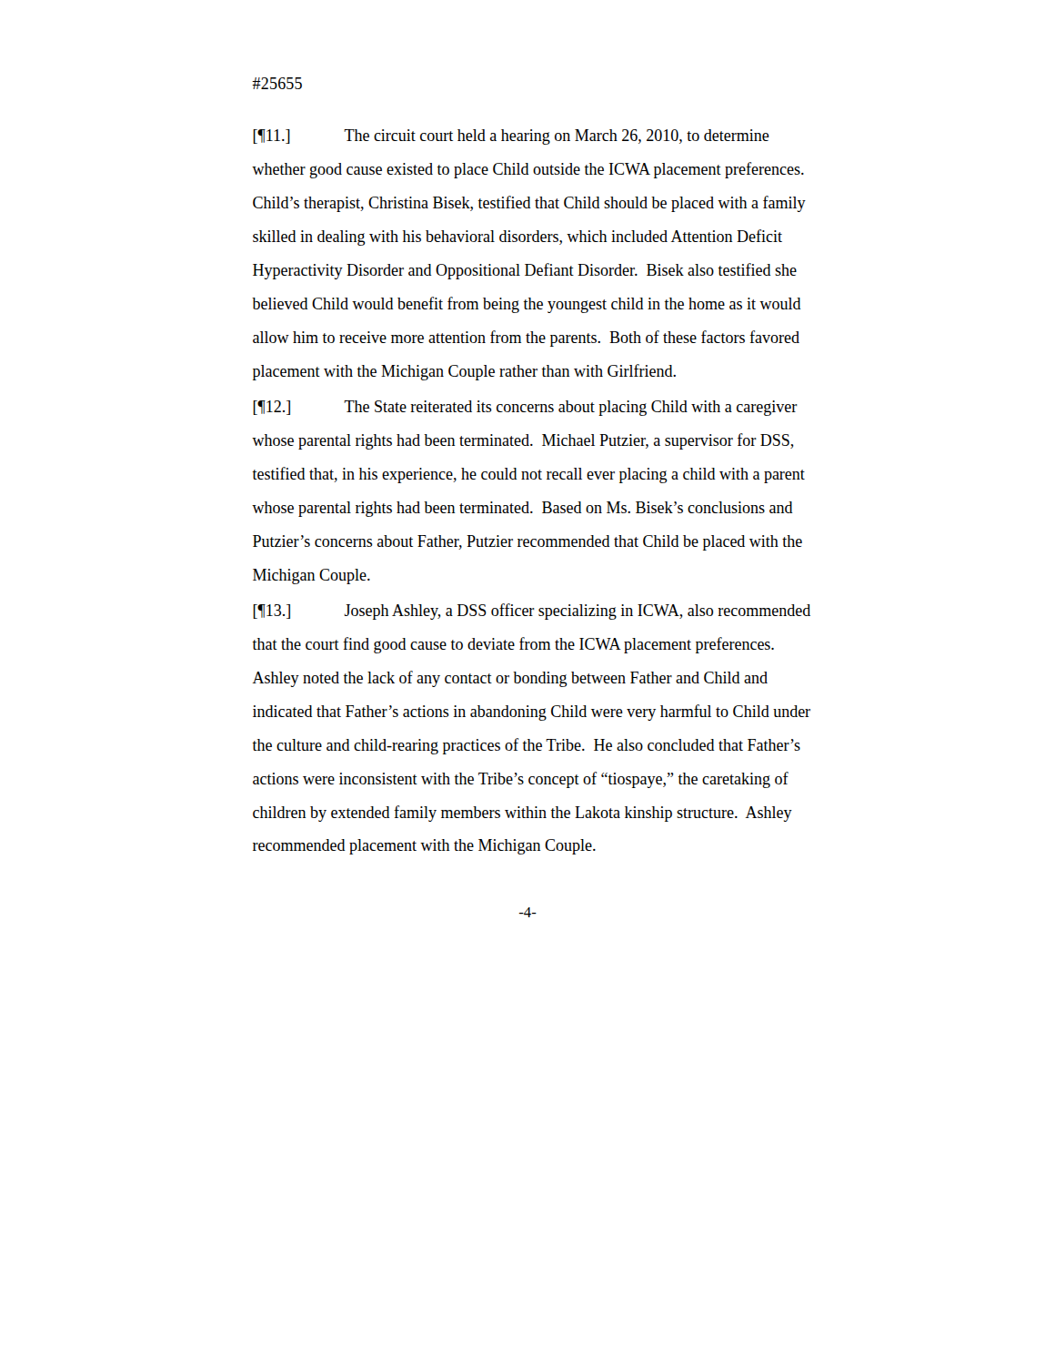#25655
[¶11.] The circuit court held a hearing on March 26, 2010, to determine whether good cause existed to place Child outside the ICWA placement preferences. Child’s therapist, Christina Bisek, testified that Child should be placed with a family skilled in dealing with his behavioral disorders, which included Attention Deficit Hyperactivity Disorder and Oppositional Defiant Disorder. Bisek also testified she believed Child would benefit from being the youngest child in the home as it would allow him to receive more attention from the parents. Both of these factors favored placement with the Michigan Couple rather than with Girlfriend.
[¶12.] The State reiterated its concerns about placing Child with a caregiver whose parental rights had been terminated. Michael Putzier, a supervisor for DSS, testified that, in his experience, he could not recall ever placing a child with a parent whose parental rights had been terminated. Based on Ms. Bisek’s conclusions and Putzier’s concerns about Father, Putzier recommended that Child be placed with the Michigan Couple.
[¶13.] Joseph Ashley, a DSS officer specializing in ICWA, also recommended that the court find good cause to deviate from the ICWA placement preferences. Ashley noted the lack of any contact or bonding between Father and Child and indicated that Father’s actions in abandoning Child were very harmful to Child under the culture and child-rearing practices of the Tribe. He also concluded that Father’s actions were inconsistent with the Tribe’s concept of “tiospaye,” the caretaking of children by extended family members within the Lakota kinship structure. Ashley recommended placement with the Michigan Couple.
-4-